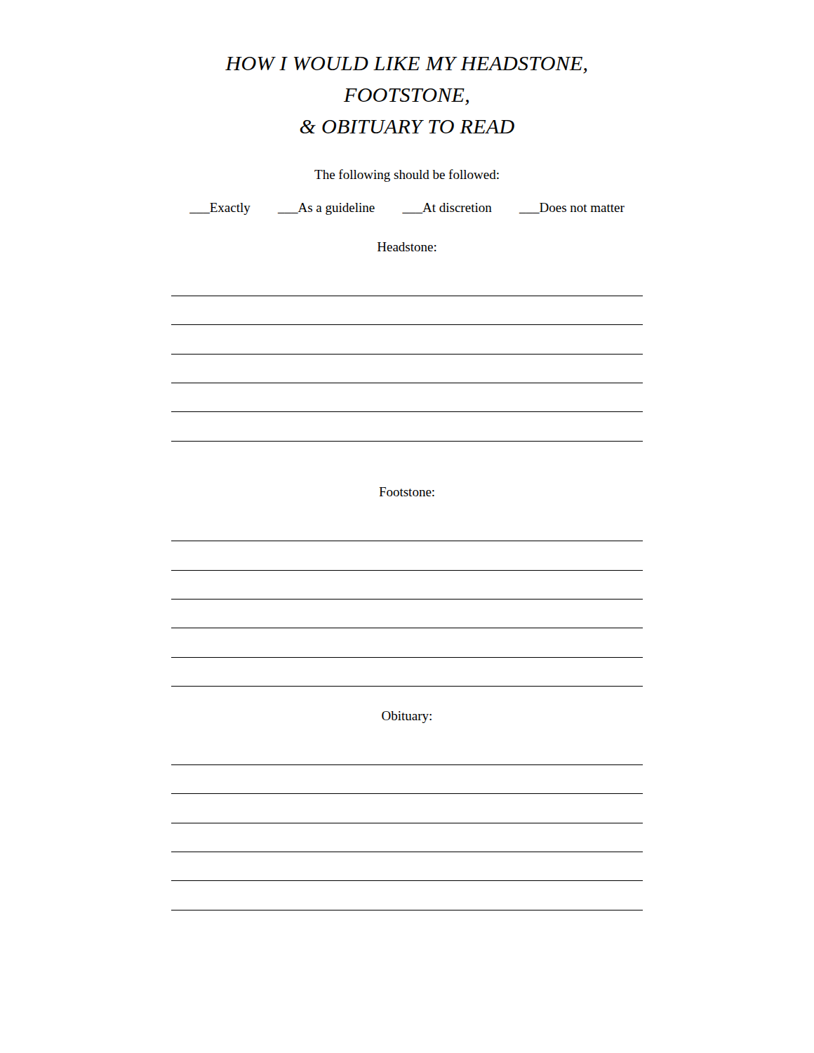HOW I WOULD LIKE MY HEADSTONE, FOOTSTONE,
& OBITUARY TO READ
The following should be followed:
___Exactly ___As a guideline ___At discretion ___Does not matter
Headstone:
Footstone:
Obituary: